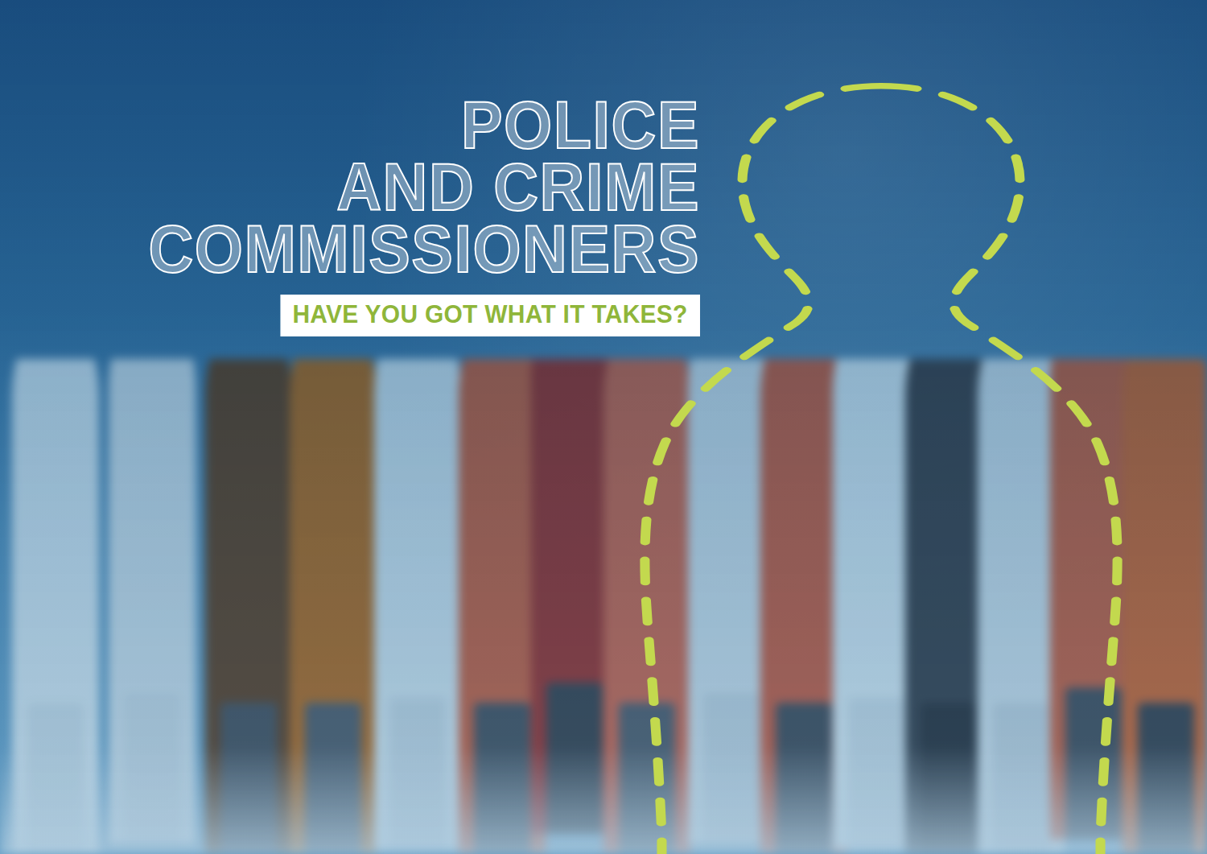Police and Crime Commissioners
Have you got what it takes?